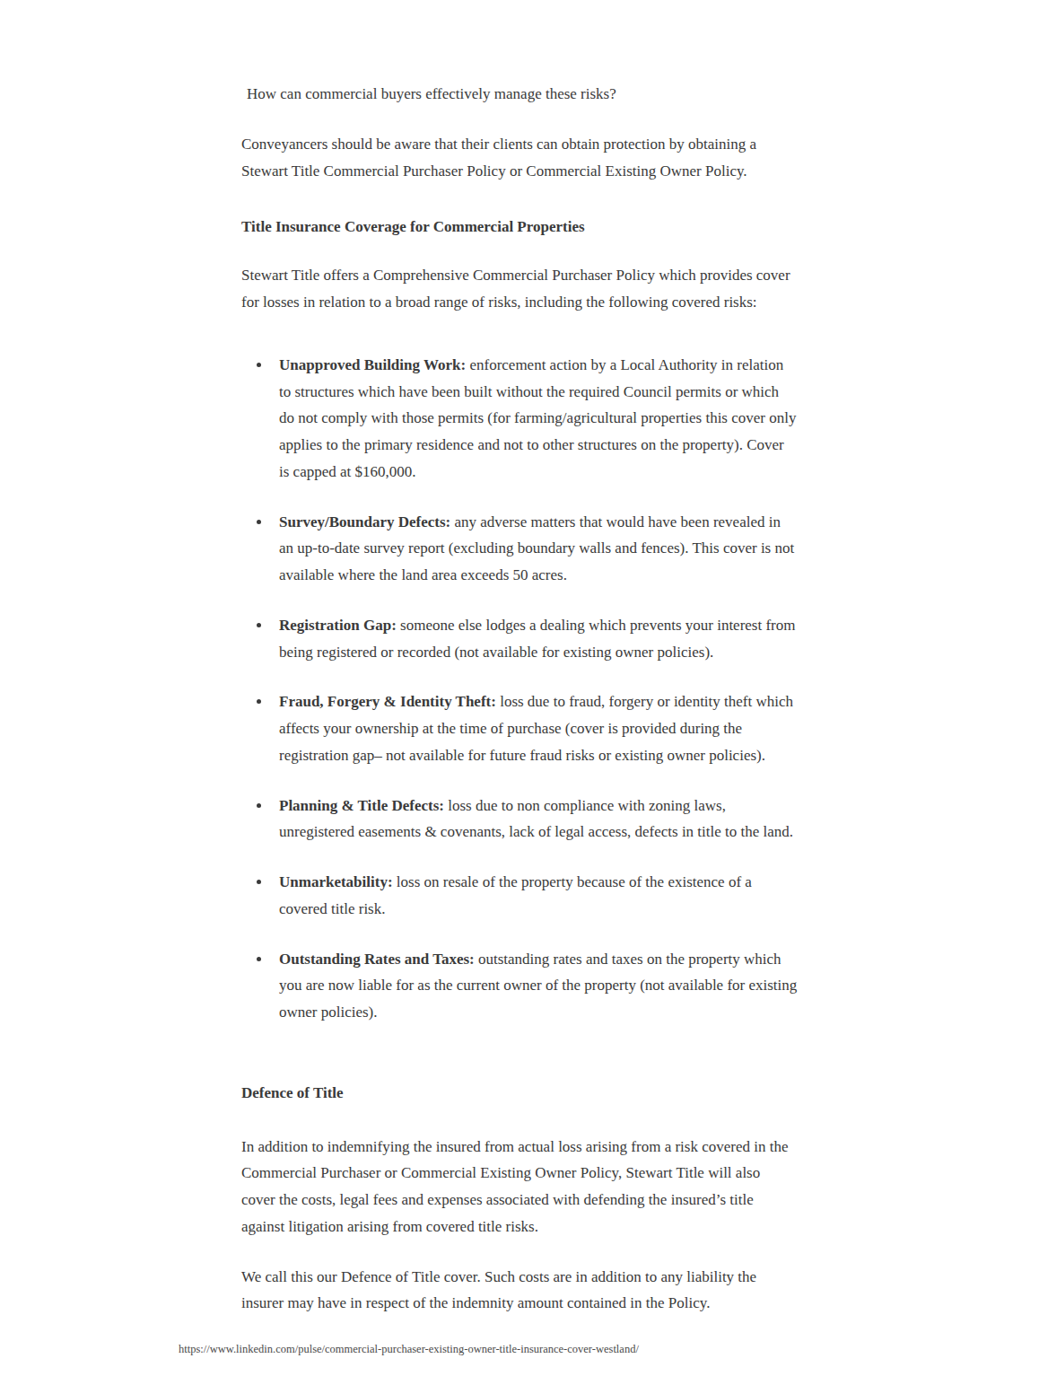How can commercial buyers effectively manage these risks?
Conveyancers should be aware that their clients can obtain protection by obtaining a Stewart Title Commercial Purchaser Policy or Commercial Existing Owner Policy.
Title Insurance Coverage for Commercial Properties
Stewart Title offers a Comprehensive Commercial Purchaser Policy which provides cover for losses in relation to a broad range of risks, including the following covered risks:
Unapproved Building Work: enforcement action by a Local Authority in relation to structures which have been built without the required Council permits or which do not comply with those permits (for farming/agricultural properties this cover only applies to the primary residence and not to other structures on the property). Cover is capped at $160,000.
Survey/Boundary Defects: any adverse matters that would have been revealed in an up-to-date survey report (excluding boundary walls and fences). This cover is not available where the land area exceeds 50 acres.
Registration Gap: someone else lodges a dealing which prevents your interest from being registered or recorded (not available for existing owner policies).
Fraud, Forgery & Identity Theft: loss due to fraud, forgery or identity theft which affects your ownership at the time of purchase (cover is provided during the registration gap– not available for future fraud risks or existing owner policies).
Planning & Title Defects: loss due to non compliance with zoning laws, unregistered easements & covenants, lack of legal access, defects in title to the land.
Unmarketability: loss on resale of the property because of the existence of a covered title risk.
Outstanding Rates and Taxes: outstanding rates and taxes on the property which you are now liable for as the current owner of the property (not available for existing owner policies).
Defence of Title
In addition to indemnifying the insured from actual loss arising from a risk covered in the Commercial Purchaser or Commercial Existing Owner Policy, Stewart Title will also cover the costs, legal fees and expenses associated with defending the insured’s title against litigation arising from covered title risks.
We call this our Defence of Title cover. Such costs are in addition to any liability the insurer may have in respect of the indemnity amount contained in the Policy.
https://www.linkedin.com/pulse/commercial-purchaser-existing-owner-title-insurance-cover-westland/